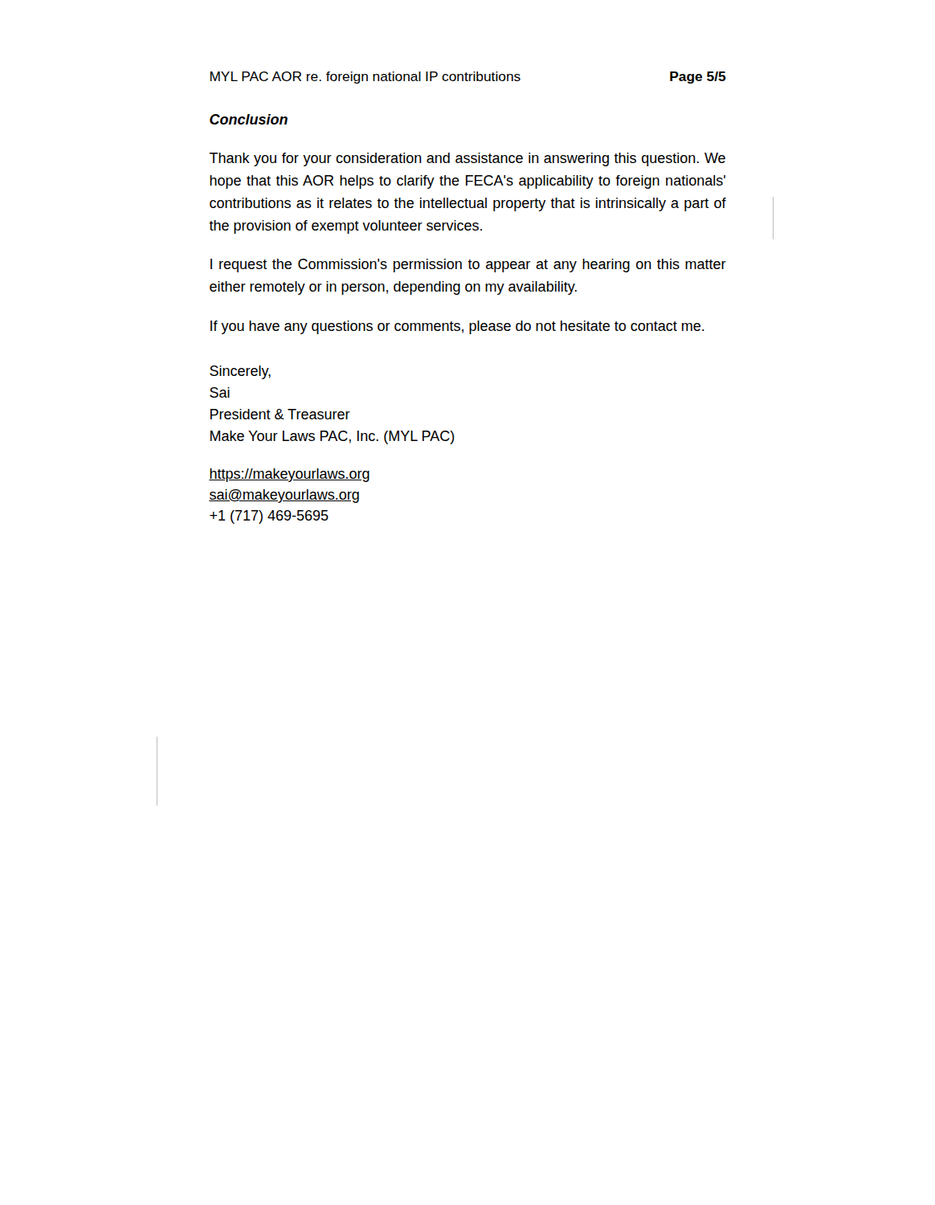MYL PAC AOR re. foreign national IP contributions Page 5/5
Conclusion
Thank you for your consideration and assistance in answering this question. We hope that this AOR helps to clarify the FECA's applicability to foreign nationals' contributions as it relates to the intellectual property that is intrinsically a part of the provision of exempt volunteer services.
I request the Commission's permission to appear at any hearing on this matter either remotely or in person, depending on my availability.
If you have any questions or comments, please do not hesitate to contact me.
Sincerely,
Sai
President & Treasurer
Make Your Laws PAC, Inc. (MYL PAC)
https://makeyourlaws.org
sai@makeyourlaws.org
+1 (717) 469-5695